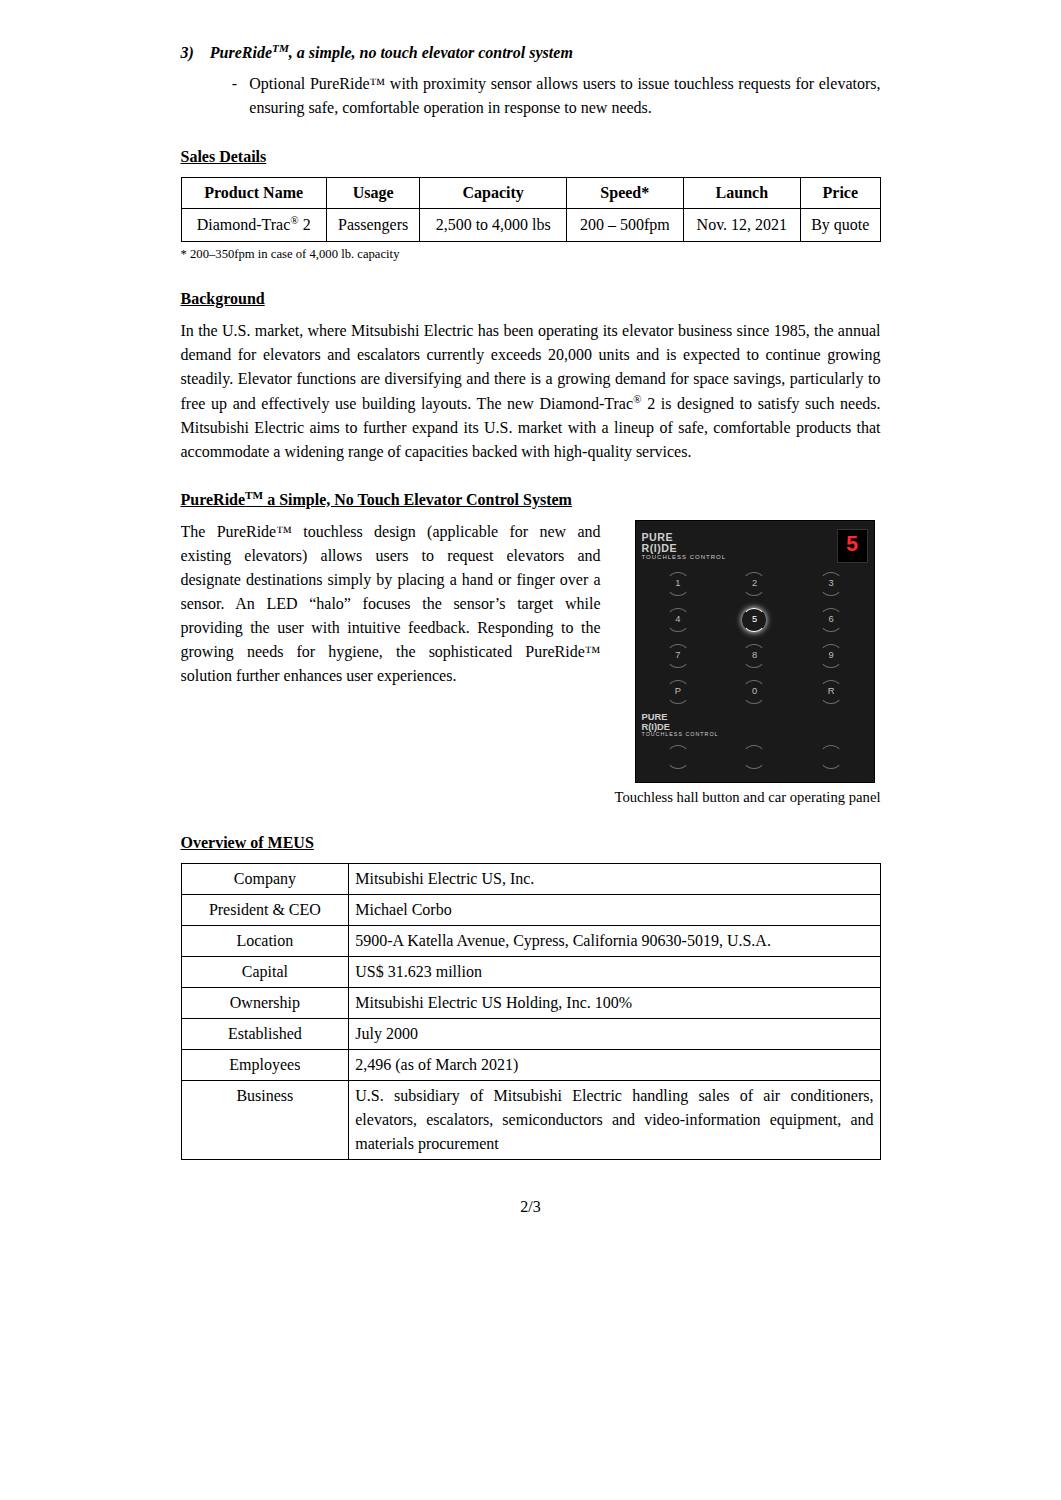3) PureRideTM, a simple, no touch elevator control system
Optional PureRide™ with proximity sensor allows users to issue touchless requests for elevators, ensuring safe, comfortable operation in response to new needs.
Sales Details
| Product Name | Usage | Capacity | Speed* | Launch | Price |
| --- | --- | --- | --- | --- | --- |
| Diamond-Trac ® 2 | Passengers | 2,500 to 4,000 lbs | 200 – 500fpm | Nov. 12, 2021 | By quote |
* 200–350fpm in case of 4,000 lb. capacity
Background
In the U.S. market, where Mitsubishi Electric has been operating its elevator business since 1985, the annual demand for elevators and escalators currently exceeds 20,000 units and is expected to continue growing steadily. Elevator functions are diversifying and there is a growing demand for space savings, particularly to free up and effectively use building layouts. The new Diamond-Trac® 2 is designed to satisfy such needs. Mitsubishi Electric aims to further expand its U.S. market with a lineup of safe, comfortable products that accommodate a widening range of capacities backed with high-quality services.
PureRideTM a Simple, No Touch Elevator Control System
The PureRide™ touchless design (applicable for new and existing elevators) allows users to request elevators and designate destinations simply by placing a hand or finger over a sensor. An LED “halo” focuses the sensor’s target while providing the user with intuitive feedback. Responding to the growing needs for hygiene, the sophisticated PureRide™ solution further enhances user experiences.
PURE
R(I)DETOUCHLESS CONTROL
5
1
2
3
4
5
6
7
8
9
P
0
R
PURE
R(I)DETOUCHLESS CONTROL
Touchless hall button and car operating panel
Overview of MEUS
| Company | Mitsubishi Electric US, Inc. |
| President & CEO | Michael Corbo |
| Location | 5900-A Katella Avenue, Cypress, California 90630-5019, U.S.A. |
| Capital | US$ 31.623 million |
| Ownership | Mitsubishi Electric US Holding, Inc. 100% |
| Established | July 2000 |
| Employees | 2,496 (as of March 2021) |
| Business | U.S. subsidiary of Mitsubishi Electric handling sales of air conditioners, elevators, escalators, semiconductors and video-information equipment, and materials procurement |
2/3